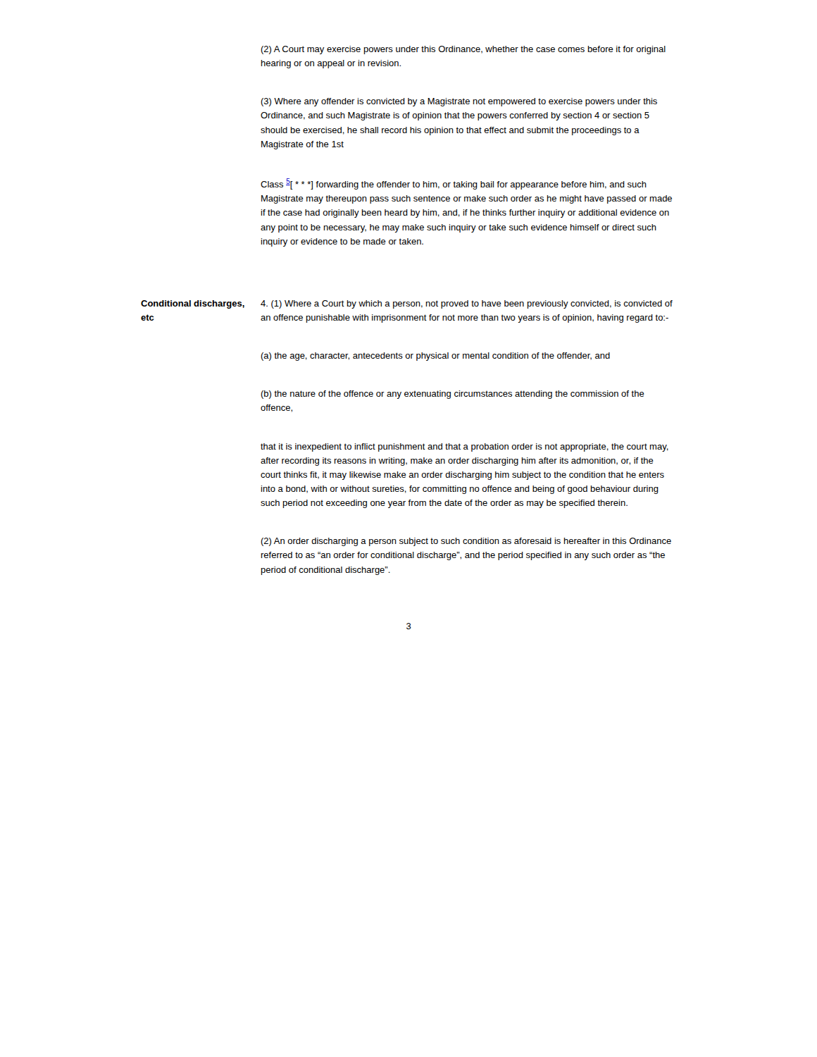(2) A Court may exercise powers under this Ordinance, whether the case comes before it for original hearing or on appeal or in revision.
(3) Where any offender is convicted by a Magistrate not empowered to exercise powers under this Ordinance, and such Magistrate is of opinion that the powers conferred by section 4 or section 5 should be exercised, he shall record his opinion to that effect and submit the proceedings to a Magistrate of the 1st
Class 5[ * * *] forwarding the offender to him, or taking bail for appearance before him, and such Magistrate may thereupon pass such sentence or make such order as he might have passed or made if the case had originally been heard by him, and, if he thinks further inquiry or additional evidence on any point to be necessary, he may make such inquiry or take such evidence himself or direct such inquiry or evidence to be made or taken.
Conditional discharges, etc
4. (1) Where a Court by which a person, not proved to have been previously convicted, is convicted of an offence punishable with imprisonment for not more than two years is of opinion, having regard to:-
(a) the age, character, antecedents or physical or mental condition of the offender, and
(b) the nature of the offence or any extenuating circumstances attending the commission of the offence,
that it is inexpedient to inflict punishment and that a probation order is not appropriate, the court may, after recording its reasons in writing, make an order discharging him after its admonition, or, if the court thinks fit, it may likewise make an order discharging him subject to the condition that he enters into a bond, with or without sureties, for committing no offence and being of good behaviour during such period not exceeding one year from the date of the order as may be specified therein.
(2) An order discharging a person subject to such condition as aforesaid is hereafter in this Ordinance referred to as “an order for conditional discharge”, and the period specified in any such order as “the period of conditional discharge”.
3